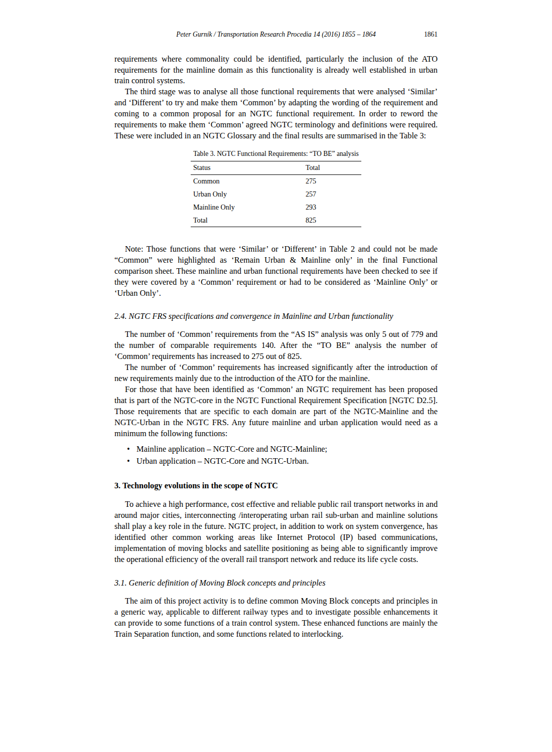Peter Gurník / Transportation Research Procedia 14 (2016) 1855 – 1864 1861
requirements where commonality could be identified, particularly the inclusion of the ATO requirements for the mainline domain as this functionality is already well established in urban train control systems.
The third stage was to analyse all those functional requirements that were analysed ‘Similar’ and ‘Different’ to try and make them ‘Common’ by adapting the wording of the requirement and coming to a common proposal for an NGTC functional requirement. In order to reword the requirements to make them ‘Common’ agreed NGTC terminology and definitions were required. These were included in an NGTC Glossary and the final results are summarised in the Table 3:
Table 3. NGTC Functional Requirements: “TO BE” analysis
| Status | Total |
| --- | --- |
| Common | 275 |
| Urban Only | 257 |
| Mainline Only | 293 |
| Total | 825 |
Note: Those functions that were ‘Similar’ or ‘Different’ in Table 2 and could not be made “Common” were highlighted as ‘Remain Urban & Mainline only’ in the final Functional comparison sheet. These mainline and urban functional requirements have been checked to see if they were covered by a ‘Common’ requirement or had to be considered as ‘Mainline Only’ or ‘Urban Only’.
2.4. NGTC FRS specifications and convergence in Mainline and Urban functionality
The number of ‘Common’ requirements from the “AS IS” analysis was only 5 out of 779 and the number of comparable requirements 140. After the “TO BE” analysis the number of ‘Common’ requirements has increased to 275 out of 825.
The number of ‘Common’ requirements has increased significantly after the introduction of new requirements mainly due to the introduction of the ATO for the mainline.
For those that have been identified as ‘Common’ an NGTC requirement has been proposed that is part of the NGTC-core in the NGTC Functional Requirement Specification [NGTC D2.5]. Those requirements that are specific to each domain are part of the NGTC-Mainline and the NGTC-Urban in the NGTC FRS. Any future mainline and urban application would need as a minimum the following functions:
Mainline application – NGTC-Core and NGTC-Mainline;
Urban application – NGTC-Core and NGTC-Urban.
3. Technology evolutions in the scope of NGTC
To achieve a high performance, cost effective and reliable public rail transport networks in and around major cities, interconnecting /interoperating urban rail sub-urban and mainline solutions shall play a key role in the future. NGTC project, in addition to work on system convergence, has identified other common working areas like Internet Protocol (IP) based communications, implementation of moving blocks and satellite positioning as being able to significantly improve the operational efficiency of the overall rail transport network and reduce its life cycle costs.
3.1. Generic definition of Moving Block concepts and principles
The aim of this project activity is to define common Moving Block concepts and principles in a generic way, applicable to different railway types and to investigate possible enhancements it can provide to some functions of a train control system. These enhanced functions are mainly the Train Separation function, and some functions related to interlocking.